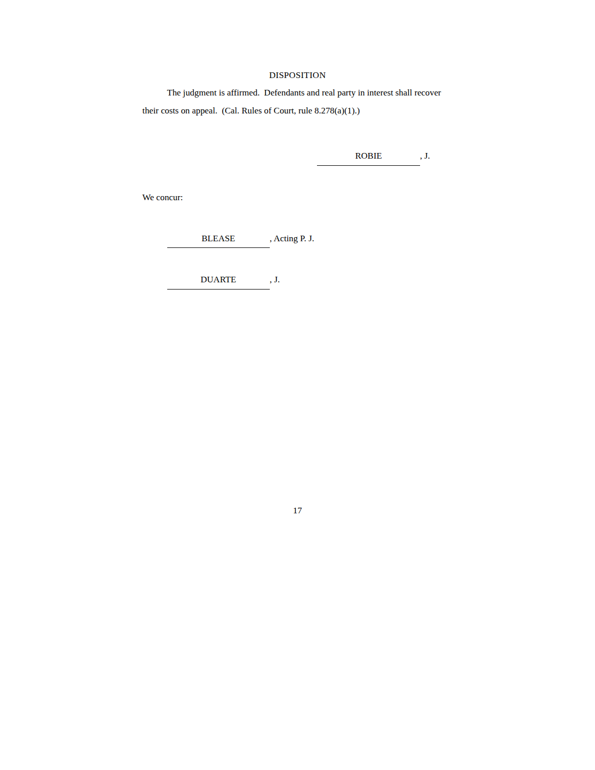DISPOSITION
The judgment is affirmed. Defendants and real party in interest shall recover their costs on appeal. (Cal. Rules of Court, rule 8.278(a)(1).)
ROBIE, J.
We concur:
BLEASE, Acting P. J.
DUARTE, J.
17